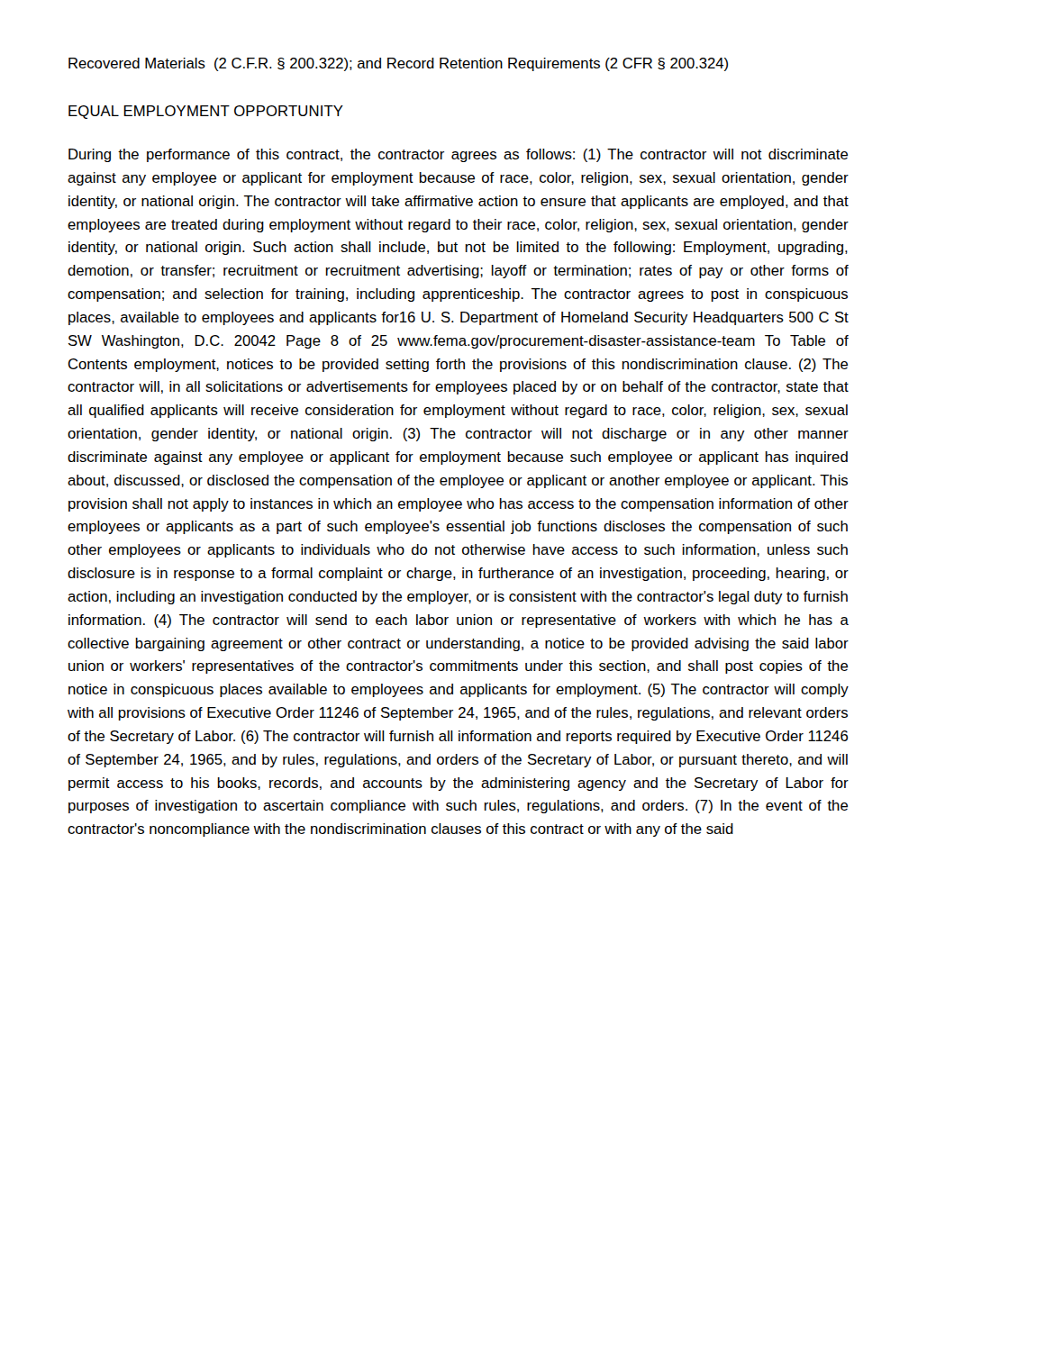Recovered Materials (2 C.F.R. § 200.322); and Record Retention Requirements (2 CFR § 200.324)
EQUAL EMPLOYMENT OPPORTUNITY
During the performance of this contract, the contractor agrees as follows: (1) The contractor will not discriminate against any employee or applicant for employment because of race, color, religion, sex, sexual orientation, gender identity, or national origin. The contractor will take affirmative action to ensure that applicants are employed, and that employees are treated during employment without regard to their race, color, religion, sex, sexual orientation, gender identity, or national origin. Such action shall include, but not be limited to the following: Employment, upgrading, demotion, or transfer; recruitment or recruitment advertising; layoff or termination; rates of pay or other forms of compensation; and selection for training, including apprenticeship. The contractor agrees to post in conspicuous places, available to employees and applicants for16 U. S. Department of Homeland Security Headquarters 500 C St SW Washington, D.C. 20042 Page 8 of 25 www.fema.gov/procurement-disaster-assistance-team To Table of Contents employment, notices to be provided setting forth the provisions of this nondiscrimination clause. (2) The contractor will, in all solicitations or advertisements for employees placed by or on behalf of the contractor, state that all qualified applicants will receive consideration for employment without regard to race, color, religion, sex, sexual orientation, gender identity, or national origin. (3) The contractor will not discharge or in any other manner discriminate against any employee or applicant for employment because such employee or applicant has inquired about, discussed, or disclosed the compensation of the employee or applicant or another employee or applicant. This provision shall not apply to instances in which an employee who has access to the compensation information of other employees or applicants as a part of such employee's essential job functions discloses the compensation of such other employees or applicants to individuals who do not otherwise have access to such information, unless such disclosure is in response to a formal complaint or charge, in furtherance of an investigation, proceeding, hearing, or action, including an investigation conducted by the employer, or is consistent with the contractor's legal duty to furnish information. (4) The contractor will send to each labor union or representative of workers with which he has a collective bargaining agreement or other contract or understanding, a notice to be provided advising the said labor union or workers' representatives of the contractor's commitments under this section, and shall post copies of the notice in conspicuous places available to employees and applicants for employment. (5) The contractor will comply with all provisions of Executive Order 11246 of September 24, 1965, and of the rules, regulations, and relevant orders of the Secretary of Labor. (6) The contractor will furnish all information and reports required by Executive Order 11246 of September 24, 1965, and by rules, regulations, and orders of the Secretary of Labor, or pursuant thereto, and will permit access to his books, records, and accounts by the administering agency and the Secretary of Labor for purposes of investigation to ascertain compliance with such rules, regulations, and orders. (7) In the event of the contractor's noncompliance with the nondiscrimination clauses of this contract or with any of the said